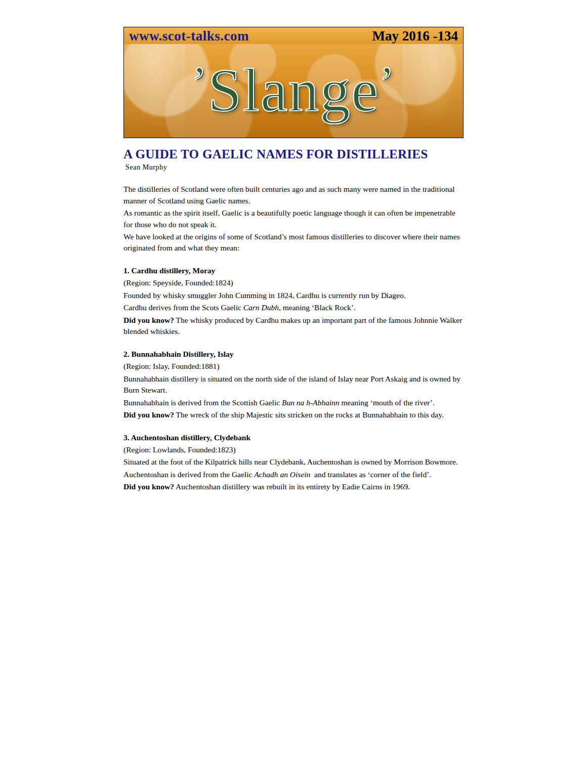www.scot-talks.com
May 2016 -134
’Slange’
A GUIDE TO GAELIC NAMES FOR DISTILLERIES
Sean Murphy
The distilleries of Scotland were often built centuries ago and as such many were named in the traditional manner of Scotland using Gaelic names.
As romantic as the spirit itself, Gaelic is a beautifully poetic language though it can often be impenetrable for those who do not speak it.
We have looked at the origins of some of Scotland’s most famous distilleries to discover where their names originated from and what they mean:
1. Cardhu distillery, Moray
(Region: Speyside, Founded:1824)
Founded by whisky smuggler John Cumming in 1824, Cardhu is currently run by Diageo.
Cardhu derives from the Scots Gaelic Carn Dubh, meaning ‘Black Rock’.
Did you know? The whisky produced by Cardhu makes up an important part of the famous Johnnie Walker blended whiskies.
2. Bunnahabhain Distillery, Islay
(Region: Islay, Founded:1881)
Bunnahabhain distillery is situated on the north side of the island of Islay near Port Askaig and is owned by Burn Stewart.
Bunnahabhain is derived from the Scottish Gaelic Bun na h-Abhainn meaning ‘mouth of the river’.
Did you know? The wreck of the ship Majestic sits stricken on the rocks at Bunnahabhain to this day.
3. Auchentoshan distillery, Clydebank
(Region: Lowlands, Founded:1823)
Situated at the foot of the Kilpatrick hills near Clydebank, Auchentoshan is owned by Morrison Bowmore.
Auchentoshan is derived from the Gaelic Achadh an Oisein and translates as ‘corner of the field’.
Did you know? Auchentoshan distillery was rebuilt in its entirety by Eadie Cairns in 1969.